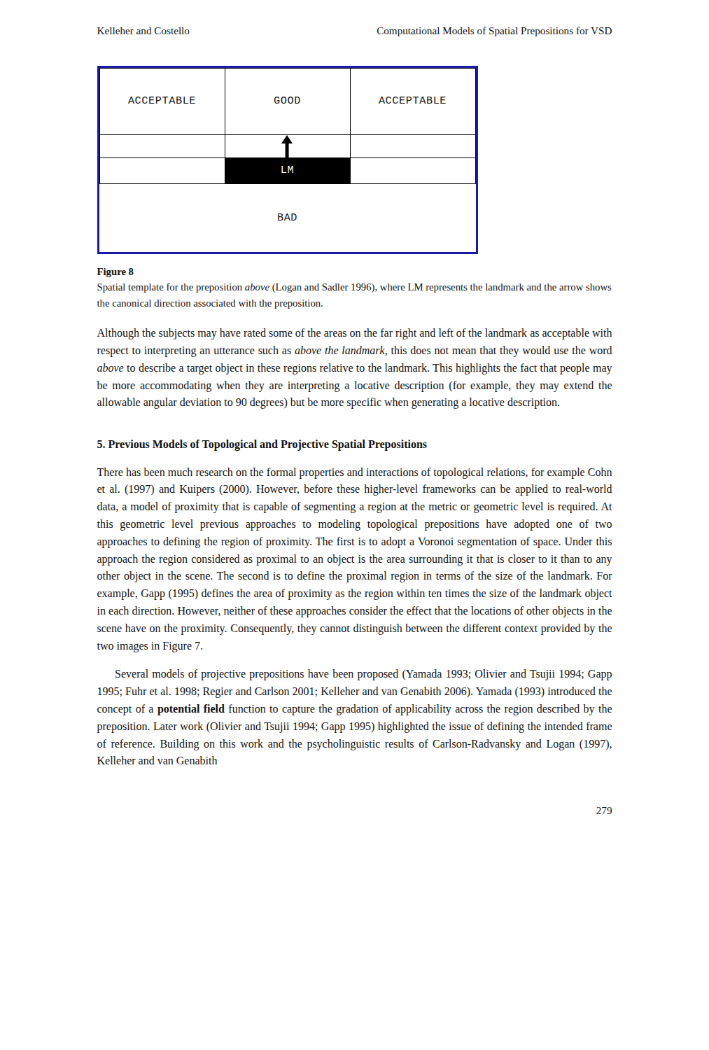Kelleher and Costello Computational Models of Spatial Prepositions for VSD
| ACCEPTABLE | GOOD | ACCEPTABLE |
| | LM | |
| BAD |
Figure 8 Spatial template for the preposition above (Logan and Sadler 1996), where LM represents the landmark and the arrow shows the canonical direction associated with the preposition.
Although the subjects may have rated some of the areas on the far right and left of the landmark as acceptable with respect to interpreting an utterance such as above the landmark, this does not mean that they would use the word above to describe a target object in these regions relative to the landmark. This highlights the fact that people may be more accommodating when they are interpreting a locative description (for example, they may extend the allowable angular deviation to 90 degrees) but be more specific when generating a locative description.
5. Previous Models of Topological and Projective Spatial Prepositions
There has been much research on the formal properties and interactions of topological relations, for example Cohn et al. (1997) and Kuipers (2000). However, before these higher-level frameworks can be applied to real-world data, a model of proximity that is capable of segmenting a region at the metric or geometric level is required. At this geometric level previous approaches to modeling topological prepositions have adopted one of two approaches to defining the region of proximity. The first is to adopt a Voronoi segmentation of space. Under this approach the region considered as proximal to an object is the area surrounding it that is closer to it than to any other object in the scene. The second is to define the proximal region in terms of the size of the landmark. For example, Gapp (1995) defines the area of proximity as the region within ten times the size of the landmark object in each direction. However, neither of these approaches consider the effect that the locations of other objects in the scene have on the proximity. Consequently, they cannot distinguish between the different context provided by the two images in Figure 7.
Several models of projective prepositions have been proposed (Yamada 1993; Olivier and Tsujii 1994; Gapp 1995; Fuhr et al. 1998; Regier and Carlson 2001; Kelleher and van Genabith 2006). Yamada (1993) introduced the concept of a potential field function to capture the gradation of applicability across the region described by the preposition. Later work (Olivier and Tsujii 1994; Gapp 1995) highlighted the issue of defining the intended frame of reference. Building on this work and the psycholinguistic results of Carlson-Radvansky and Logan (1997), Kelleher and van Genabith
279